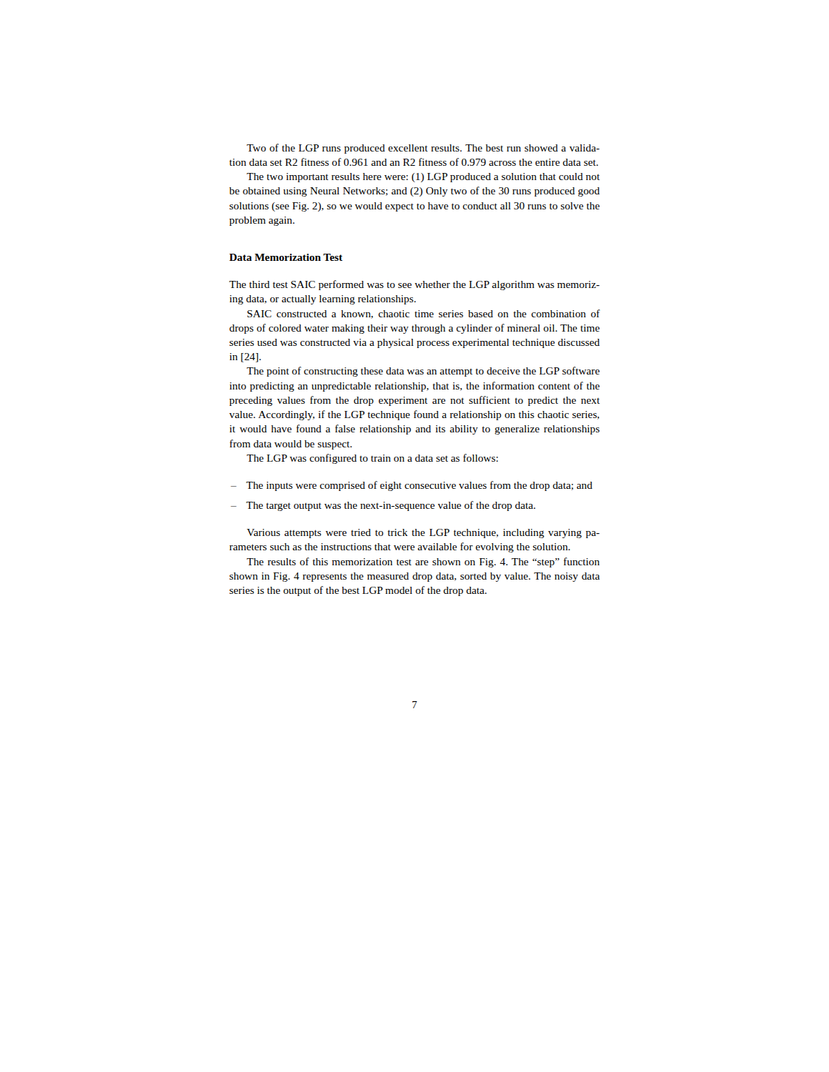Two of the LGP runs produced excellent results. The best run showed a validation data set R2 fitness of 0.961 and an R2 fitness of 0.979 across the entire data set.
The two important results here were: (1) LGP produced a solution that could not be obtained using Neural Networks; and (2) Only two of the 30 runs produced good solutions (see Fig. 2), so we would expect to have to conduct all 30 runs to solve the problem again.
Data Memorization Test
The third test SAIC performed was to see whether the LGP algorithm was memorizing data, or actually learning relationships.
SAIC constructed a known, chaotic time series based on the combination of drops of colored water making their way through a cylinder of mineral oil. The time series used was constructed via a physical process experimental technique discussed in [24].
The point of constructing these data was an attempt to deceive the LGP software into predicting an unpredictable relationship, that is, the information content of the preceding values from the drop experiment are not sufficient to predict the next value. Accordingly, if the LGP technique found a relationship on this chaotic series, it would have found a false relationship and its ability to generalize relationships from data would be suspect.
The LGP was configured to train on a data set as follows:
The inputs were comprised of eight consecutive values from the drop data; and
The target output was the next-in-sequence value of the drop data.
Various attempts were tried to trick the LGP technique, including varying parameters such as the instructions that were available for evolving the solution.
The results of this memorization test are shown on Fig. 4. The “step” function shown in Fig. 4 represents the measured drop data, sorted by value. The noisy data series is the output of the best LGP model of the drop data.
7